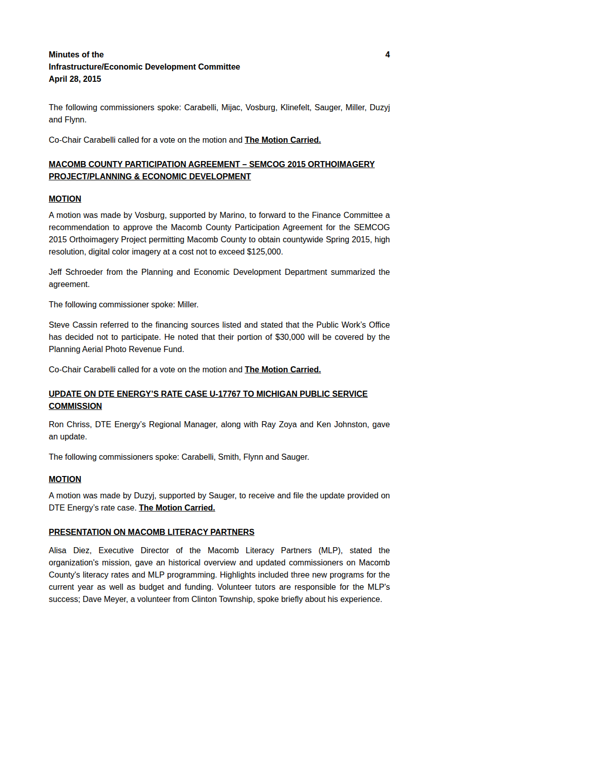4 Minutes of the Infrastructure/Economic Development Committee April 28, 2015
The following commissioners spoke: Carabelli, Mijac, Vosburg, Klinefelt, Sauger, Miller, Duzyj and Flynn.
Co-Chair Carabelli called for a vote on the motion and The Motion Carried.
Macomb County Participation Agreement – SEMCOG 2015 Orthoimagery Project/Planning & Economic Development
MOTION
A motion was made by Vosburg, supported by Marino, to forward to the Finance Committee a recommendation to approve the Macomb County Participation Agreement for the SEMCOG 2015 Orthoimagery Project permitting Macomb County to obtain countywide Spring 2015, high resolution, digital color imagery at a cost not to exceed $125,000.
Jeff Schroeder from the Planning and Economic Development Department summarized the agreement.
The following commissioner spoke: Miller.
Steve Cassin referred to the financing sources listed and stated that the Public Work’s Office has decided not to participate. He noted that their portion of $30,000 will be covered by the Planning Aerial Photo Revenue Fund.
Co-Chair Carabelli called for a vote on the motion and The Motion Carried.
Update on DTE Energy’s Rate Case U-17767 to Michigan Public Service Commission
Ron Chriss, DTE Energy’s Regional Manager, along with Ray Zoya and Ken Johnston, gave an update.
The following commissioners spoke: Carabelli, Smith, Flynn and Sauger.
MOTION
A motion was made by Duzyj, supported by Sauger, to receive and file the update provided on DTE Energy’s rate case. The Motion Carried.
Presentation on Macomb Literacy Partners
Alisa Diez, Executive Director of the Macomb Literacy Partners (MLP), stated the organization's mission, gave an historical overview and updated commissioners on Macomb County's literacy rates and MLP programming. Highlights included three new programs for the current year as well as budget and funding. Volunteer tutors are responsible for the MLP's success; Dave Meyer, a volunteer from Clinton Township, spoke briefly about his experience.